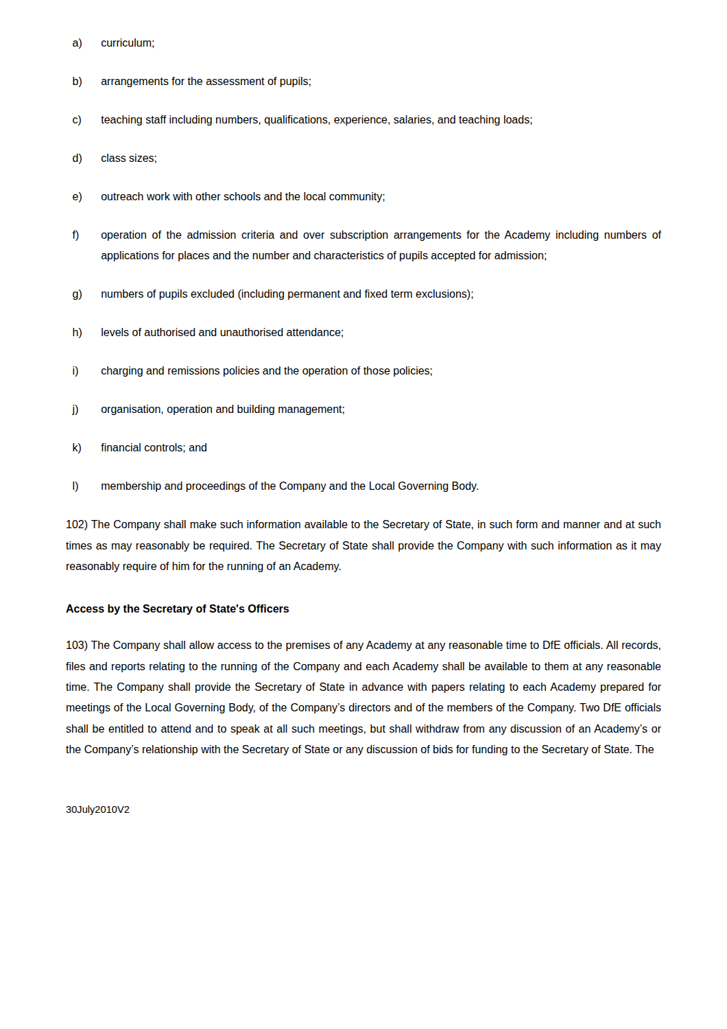a) curriculum;
b) arrangements for the assessment of pupils;
c) teaching staff including numbers, qualifications, experience, salaries, and teaching loads;
d) class sizes;
e) outreach work with other schools and the local community;
f) operation of the admission criteria and over subscription arrangements for the Academy including numbers of applications for places and the number and characteristics of pupils accepted for admission;
g) numbers of pupils excluded (including permanent and fixed term exclusions);
h) levels of authorised and unauthorised attendance;
i) charging and remissions policies and the operation of those policies;
j) organisation, operation and building management;
k) financial controls; and
l) membership and proceedings of the Company and the Local Governing Body.
102) The Company shall make such information available to the Secretary of State, in such form and manner and at such times as may reasonably be required. The Secretary of State shall provide the Company with such information as it may reasonably require of him for the running of an Academy.
Access by the Secretary of State's Officers
103) The Company shall allow access to the premises of any Academy at any reasonable time to DfE officials. All records, files and reports relating to the running of the Company and each Academy shall be available to them at any reasonable time. The Company shall provide the Secretary of State in advance with papers relating to each Academy prepared for meetings of the Local Governing Body, of the Company’s directors and of the members of the Company. Two DfE officials shall be entitled to attend and to speak at all such meetings, but shall withdraw from any discussion of an Academy’s or the Company’s relationship with the Secretary of State or any discussion of bids for funding to the Secretary of State. The
30July2010V2